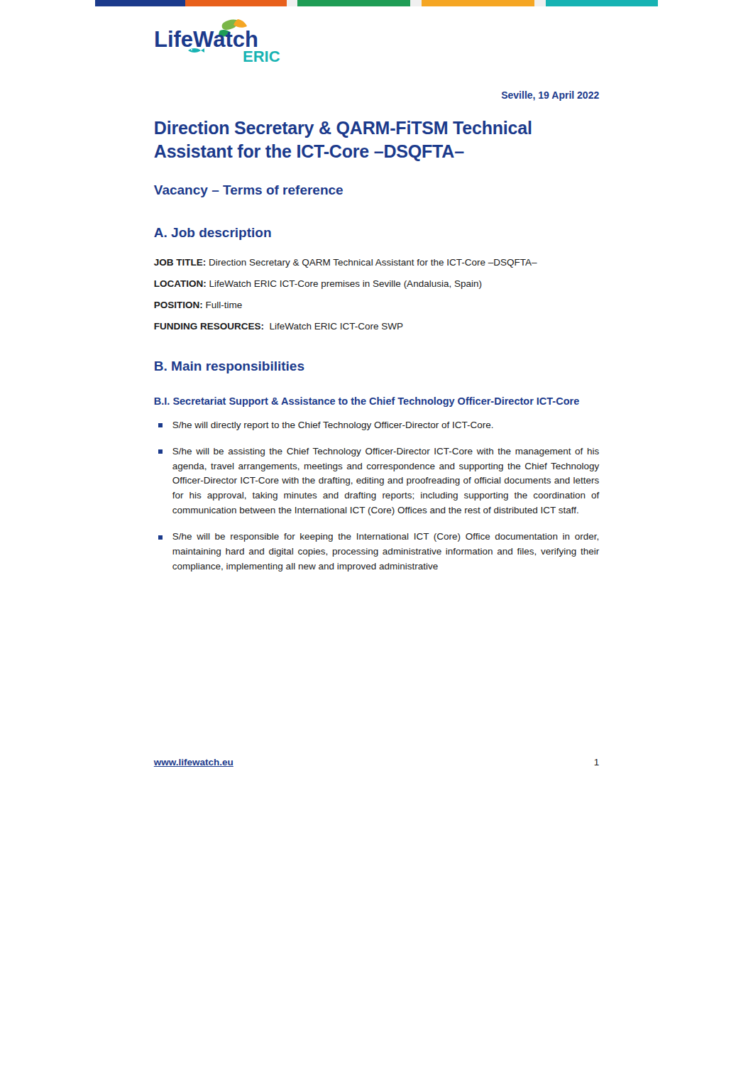LifeWatch ERIC
Seville, 19 April 2022
Direction Secretary & QARM-FiTSM Technical Assistant for the ICT-Core –DSQFTA–
Vacancy – Terms of reference
A. Job description
JOB TITLE: Direction Secretary & QARM Technical Assistant for the ICT-Core –DSQFTA–
LOCATION: LifeWatch ERIC ICT-Core premises in Seville (Andalusia, Spain)
POSITION: Full-time
FUNDING RESOURCES: LifeWatch ERIC ICT-Core SWP
B. Main responsibilities
B.I. Secretariat Support & Assistance to the Chief Technology Officer-Director ICT-Core
S/he will directly report to the Chief Technology Officer-Director of ICT-Core.
S/he will be assisting the Chief Technology Officer-Director ICT-Core with the management of his agenda, travel arrangements, meetings and correspondence and supporting the Chief Technology Officer-Director ICT-Core with the drafting, editing and proofreading of official documents and letters for his approval, taking minutes and drafting reports; including supporting the coordination of communication between the International ICT (Core) Offices and the rest of distributed ICT staff.
S/he will be responsible for keeping the International ICT (Core) Office documentation in order, maintaining hard and digital copies, processing administrative information and files, verifying their compliance, implementing all new and improved administrative
www.lifewatch.eu 1